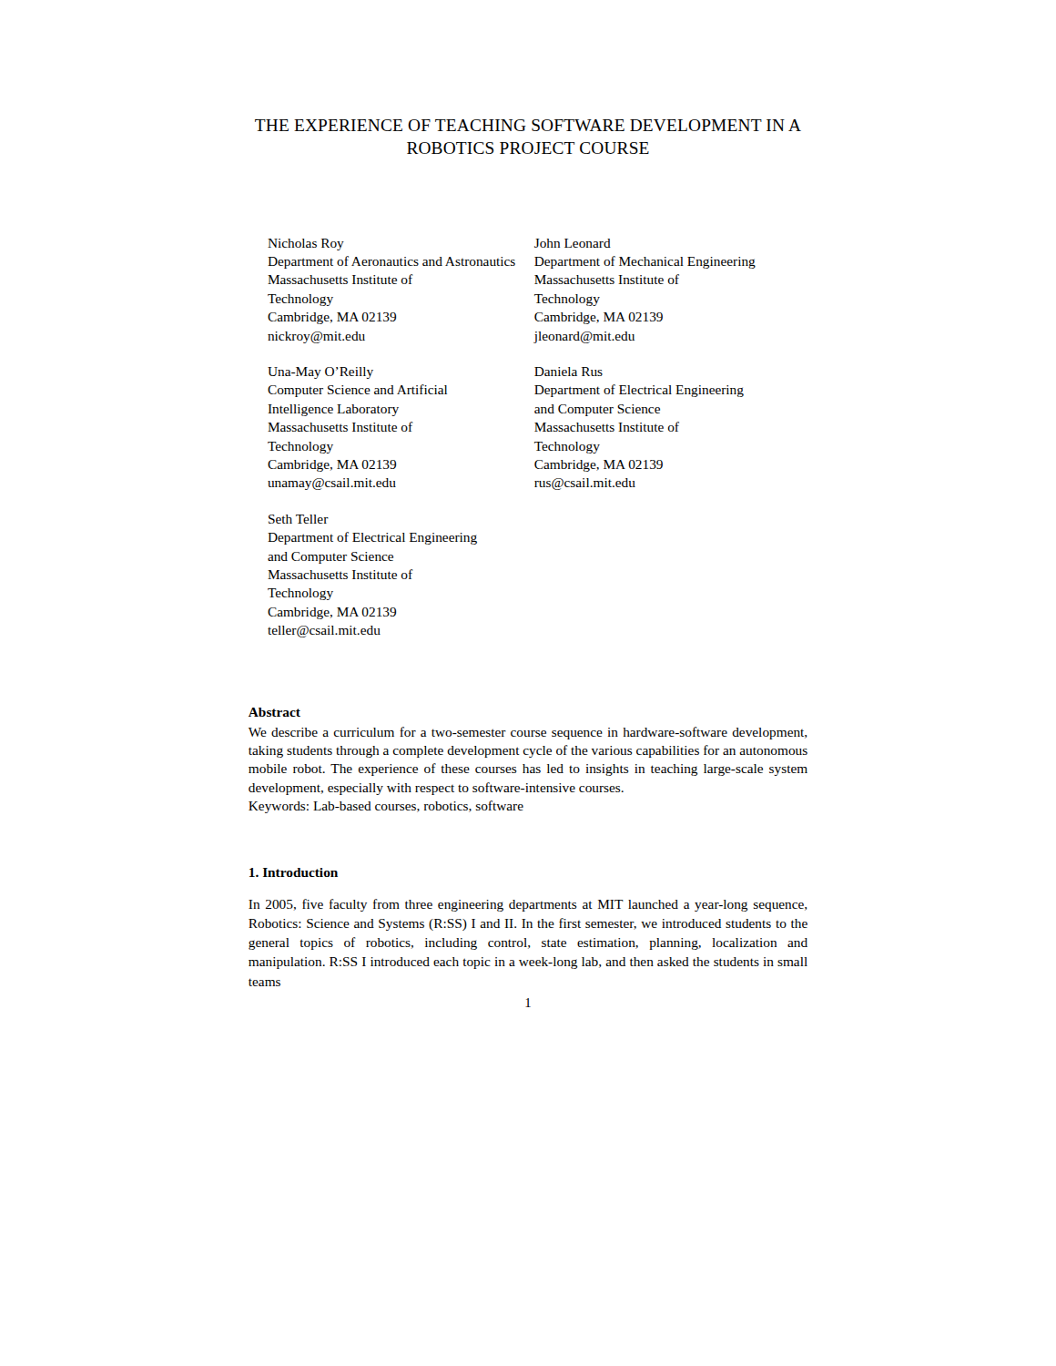The Experience of Teaching Software Development in a
Robotics Project Course
Nicholas Roy
Department of Aeronautics and Astronautics
Massachusetts Institute of
Technology
Cambridge, MA 02139
nickroy@mit.edu
John Leonard
Department of Mechanical Engineering
Massachusetts Institute of
Technology
Cambridge, MA 02139
jleonard@mit.edu
Una-May O’Reilly
Computer Science and Artificial
Intelligence Laboratory
Massachusetts Institute of
Technology
Cambridge, MA 02139
unamay@csail.mit.edu
Daniela Rus
Department of Electrical Engineering
and Computer Science
Massachusetts Institute of
Technology
Cambridge, MA 02139
rus@csail.mit.edu
Seth Teller
Department of Electrical Engineering
and Computer Science
Massachusetts Institute of
Technology
Cambridge, MA 02139
teller@csail.mit.edu
Abstract
We describe a curriculum for a two-semester course sequence in hardware-software development, taking students through a complete development cycle of the various capabilities for an autonomous mobile robot. The experience of these courses has led to insights in teaching large-scale system development, especially with respect to software-intensive courses.
Keywords: Lab-based courses, robotics, software
1. Introduction
In 2005, five faculty from three engineering departments at MIT launched a year-long sequence, Robotics: Science and Systems (R:SS) I and II. In the first semester, we introduced students to the general topics of robotics, including control, state estimation, planning, localization and manipulation. R:SS I introduced each topic in a week-long lab, and then asked the students in small teams
1